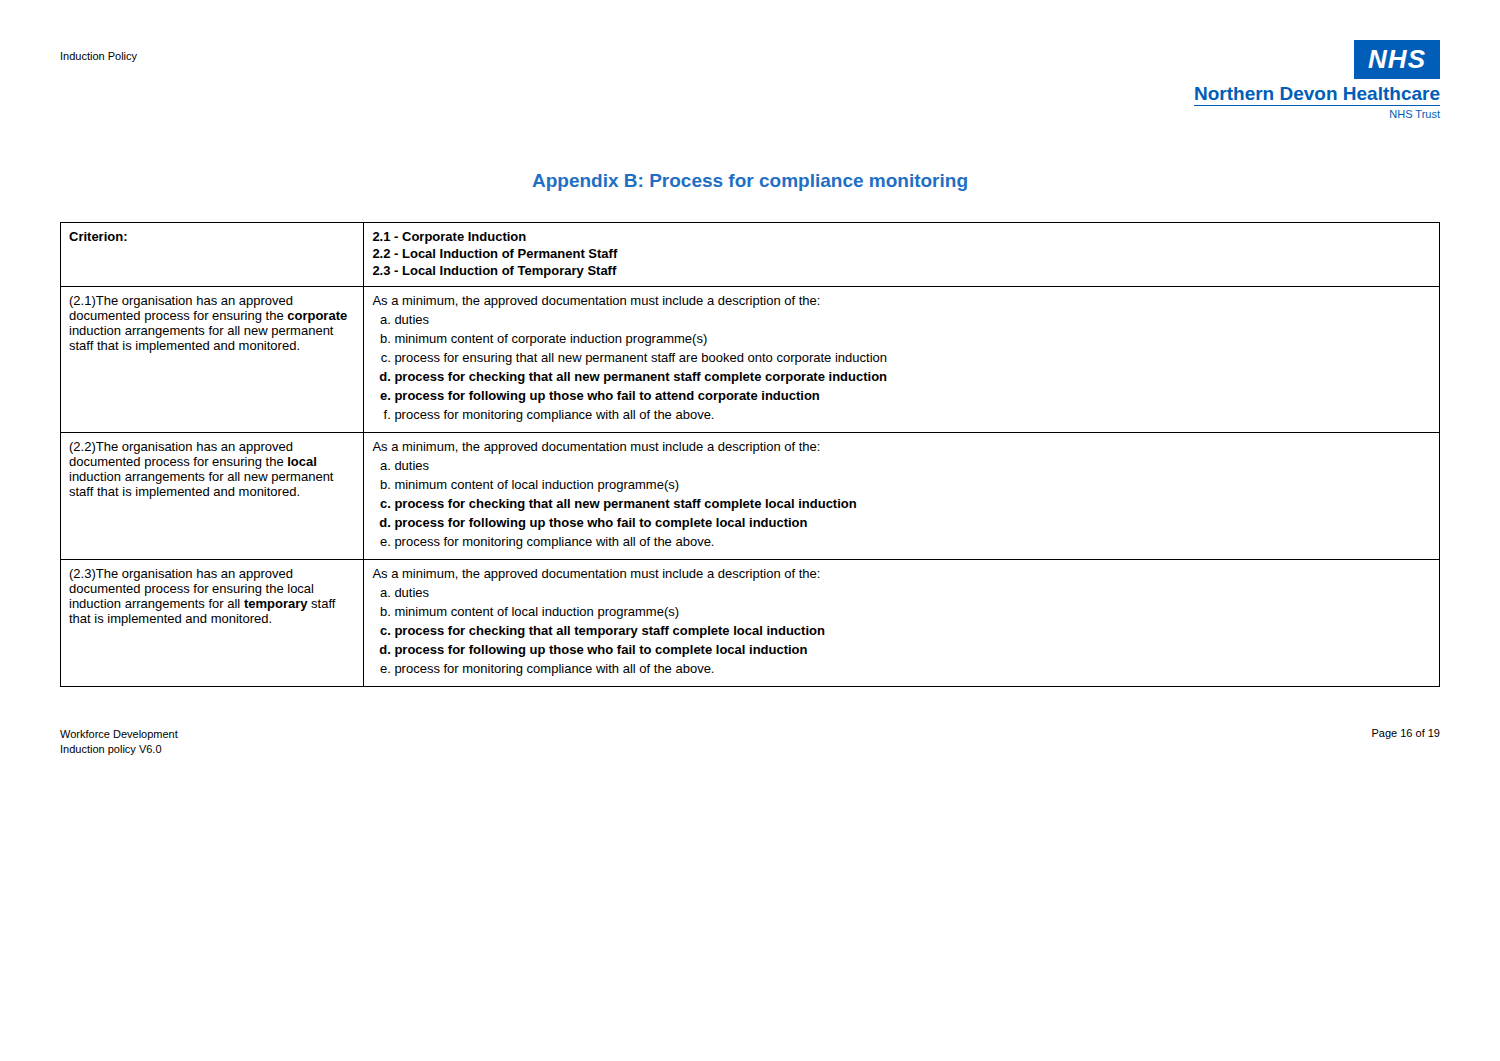Induction Policy
NHS
Northern Devon Healthcare
NHS Trust
Appendix B: Process for compliance monitoring
| Criterion: | 2.1 - Corporate Induction 2.2 - Local Induction of Permanent Staff 2.3 - Local Induction of Temporary Staff |
| (2.1)The organisation has an approved documented process for ensuring the corporate induction arrangements for all new permanent staff that is implemented and monitored. | As a minimum, the approved documentation must include a description of the: duties minimum content of corporate induction programme(s) process for ensuring that all new permanent staff are booked onto corporate induction process for checking that all new permanent staff complete corporate induction process for following up those who fail to attend corporate induction process for monitoring compliance with all of the above. |
| (2.2)The organisation has an approved documented process for ensuring the local induction arrangements for all new permanent staff that is implemented and monitored. | As a minimum, the approved documentation must include a description of the: duties minimum content of local induction programme(s) process for checking that all new permanent staff complete local induction process for following up those who fail to complete local induction process for monitoring compliance with all of the above. |
| (2.3)The organisation has an approved documented process for ensuring the local induction arrangements for all temporary staff that is implemented and monitored. | As a minimum, the approved documentation must include a description of the: duties minimum content of local induction programme(s) process for checking that all temporary staff complete local induction process for following up those who fail to complete local induction process for monitoring compliance with all of the above. |
Workforce Development
Induction policy V6.0
Page 16 of 19